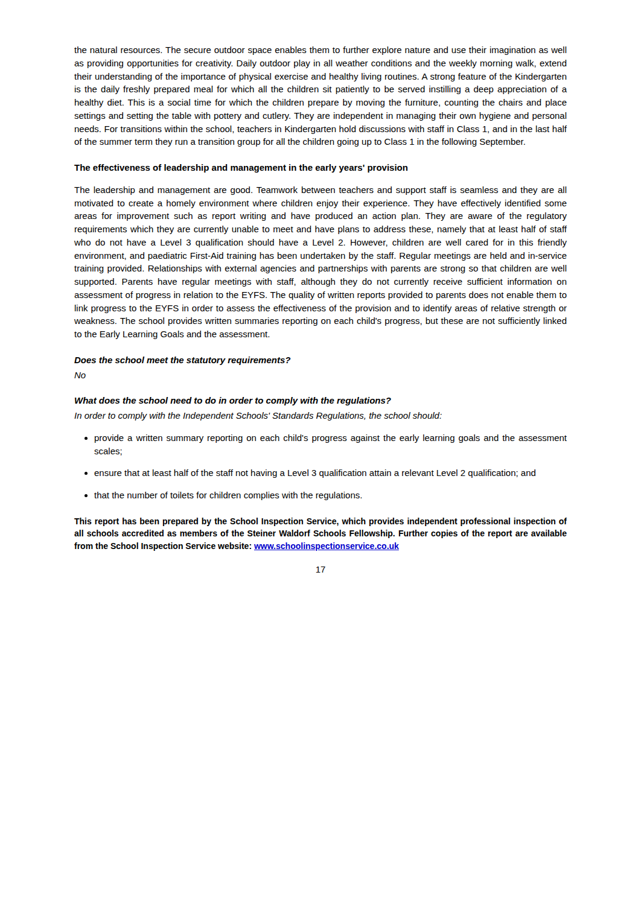the natural resources. The secure outdoor space enables them to further explore nature and use their imagination as well as providing opportunities for creativity. Daily outdoor play in all weather conditions and the weekly morning walk, extend their understanding of the importance of physical exercise and healthy living routines. A strong feature of the Kindergarten is the daily freshly prepared meal for which all the children sit patiently to be served instilling a deep appreciation of a healthy diet. This is a social time for which the children prepare by moving the furniture, counting the chairs and place settings and setting the table with pottery and cutlery. They are independent in managing their own hygiene and personal needs. For transitions within the school, teachers in Kindergarten hold discussions with staff in Class 1, and in the last half of the summer term they run a transition group for all the children going up to Class 1 in the following September.
The effectiveness of leadership and management in the early years' provision
The leadership and management are good. Teamwork between teachers and support staff is seamless and they are all motivated to create a homely environment where children enjoy their experience. They have effectively identified some areas for improvement such as report writing and have produced an action plan. They are aware of the regulatory requirements which they are currently unable to meet and have plans to address these, namely that at least half of staff who do not have a Level 3 qualification should have a Level 2. However, children are well cared for in this friendly environment, and paediatric First-Aid training has been undertaken by the staff. Regular meetings are held and in-service training provided. Relationships with external agencies and partnerships with parents are strong so that children are well supported. Parents have regular meetings with staff, although they do not currently receive sufficient information on assessment of progress in relation to the EYFS. The quality of written reports provided to parents does not enable them to link progress to the EYFS in order to assess the effectiveness of the provision and to identify areas of relative strength or weakness. The school provides written summaries reporting on each child's progress, but these are not sufficiently linked to the Early Learning Goals and the assessment.
Does the school meet the statutory requirements?
No
What does the school need to do in order to comply with the regulations?
In order to comply with the Independent Schools' Standards Regulations, the school should:
provide a written summary reporting on each child's progress against the early learning goals and the assessment scales;
ensure that at least half of the staff not having a Level 3 qualification attain a relevant Level 2 qualification; and
that the number of toilets for children complies with the regulations.
This report has been prepared by the School Inspection Service, which provides independent professional inspection of all schools accredited as members of the Steiner Waldorf Schools Fellowship. Further copies of the report are available from the School Inspection Service website: www.schoolinspectionservice.co.uk
17